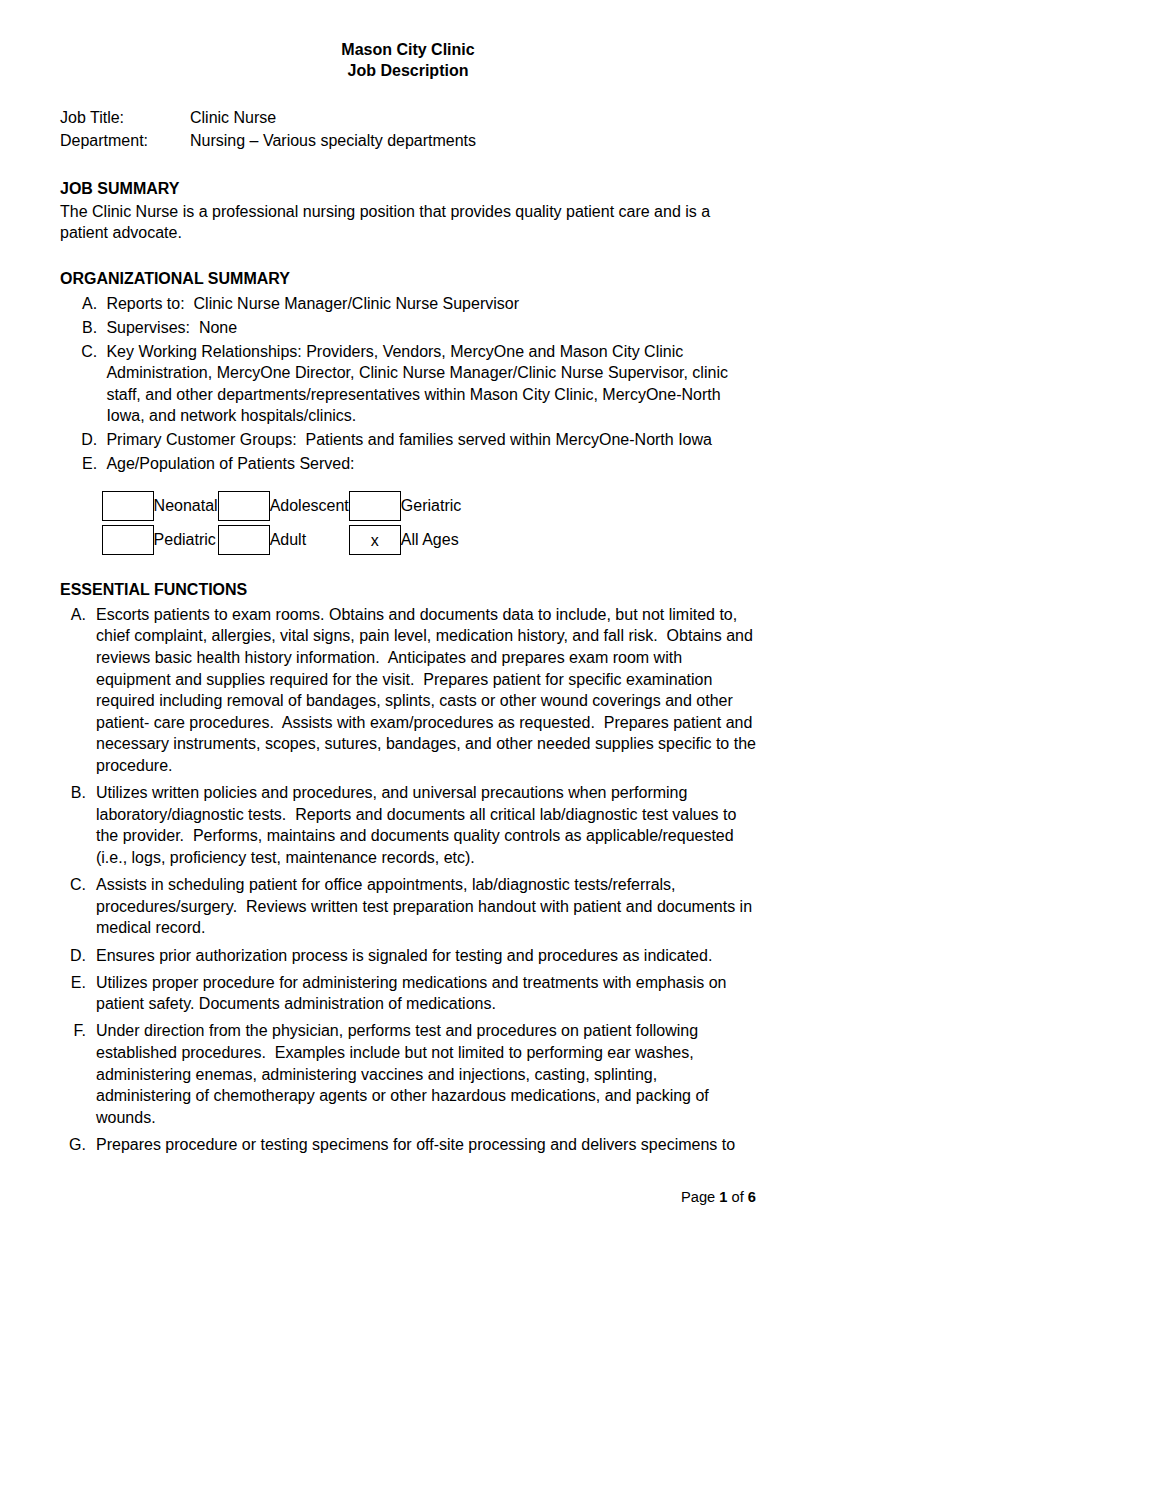Mason City Clinic
Job Description
Job Title: Clinic Nurse
Department: Nursing – Various specialty departments
Job Summary
The Clinic Nurse is a professional nursing position that provides quality patient care and is a patient advocate.
Organizational Summary
Reports to: Clinic Nurse Manager/Clinic Nurse Supervisor
Supervises: None
Key Working Relationships: Providers, Vendors, MercyOne and Mason City Clinic Administration, MercyOne Director, Clinic Nurse Manager/Clinic Nurse Supervisor, clinic staff, and other departments/representatives within Mason City Clinic, MercyOne-North Iowa, and network hospitals/clinics.
Primary Customer Groups: Patients and families served within MercyOne-North Iowa
Age/Population of Patients Served:
| | Neonatal | | Adolescent | | Geriatric |
| | Pediatric | | Adult | x | All Ages |
Essential Functions
Escorts patients to exam rooms. Obtains and documents data to include, but not limited to, chief complaint, allergies, vital signs, pain level, medication history, and fall risk. Obtains and reviews basic health history information. Anticipates and prepares exam room with equipment and supplies required for the visit. Prepares patient for specific examination required including removal of bandages, splints, casts or other wound coverings and other patient- care procedures. Assists with exam/procedures as requested. Prepares patient and necessary instruments, scopes, sutures, bandages, and other needed supplies specific to the procedure.
Utilizes written policies and procedures, and universal precautions when performing laboratory/diagnostic tests. Reports and documents all critical lab/diagnostic test values to the provider. Performs, maintains and documents quality controls as applicable/requested (i.e., logs, proficiency test, maintenance records, etc).
Assists in scheduling patient for office appointments, lab/diagnostic tests/referrals, procedures/surgery. Reviews written test preparation handout with patient and documents in medical record.
Ensures prior authorization process is signaled for testing and procedures as indicated.
Utilizes proper procedure for administering medications and treatments with emphasis on patient safety. Documents administration of medications.
Under direction from the physician, performs test and procedures on patient following established procedures. Examples include but not limited to performing ear washes, administering enemas, administering vaccines and injections, casting, splinting, administering of chemotherapy agents or other hazardous medications, and packing of wounds.
Prepares procedure or testing specimens for off-site processing and delivers specimens to
Page 1 of 6